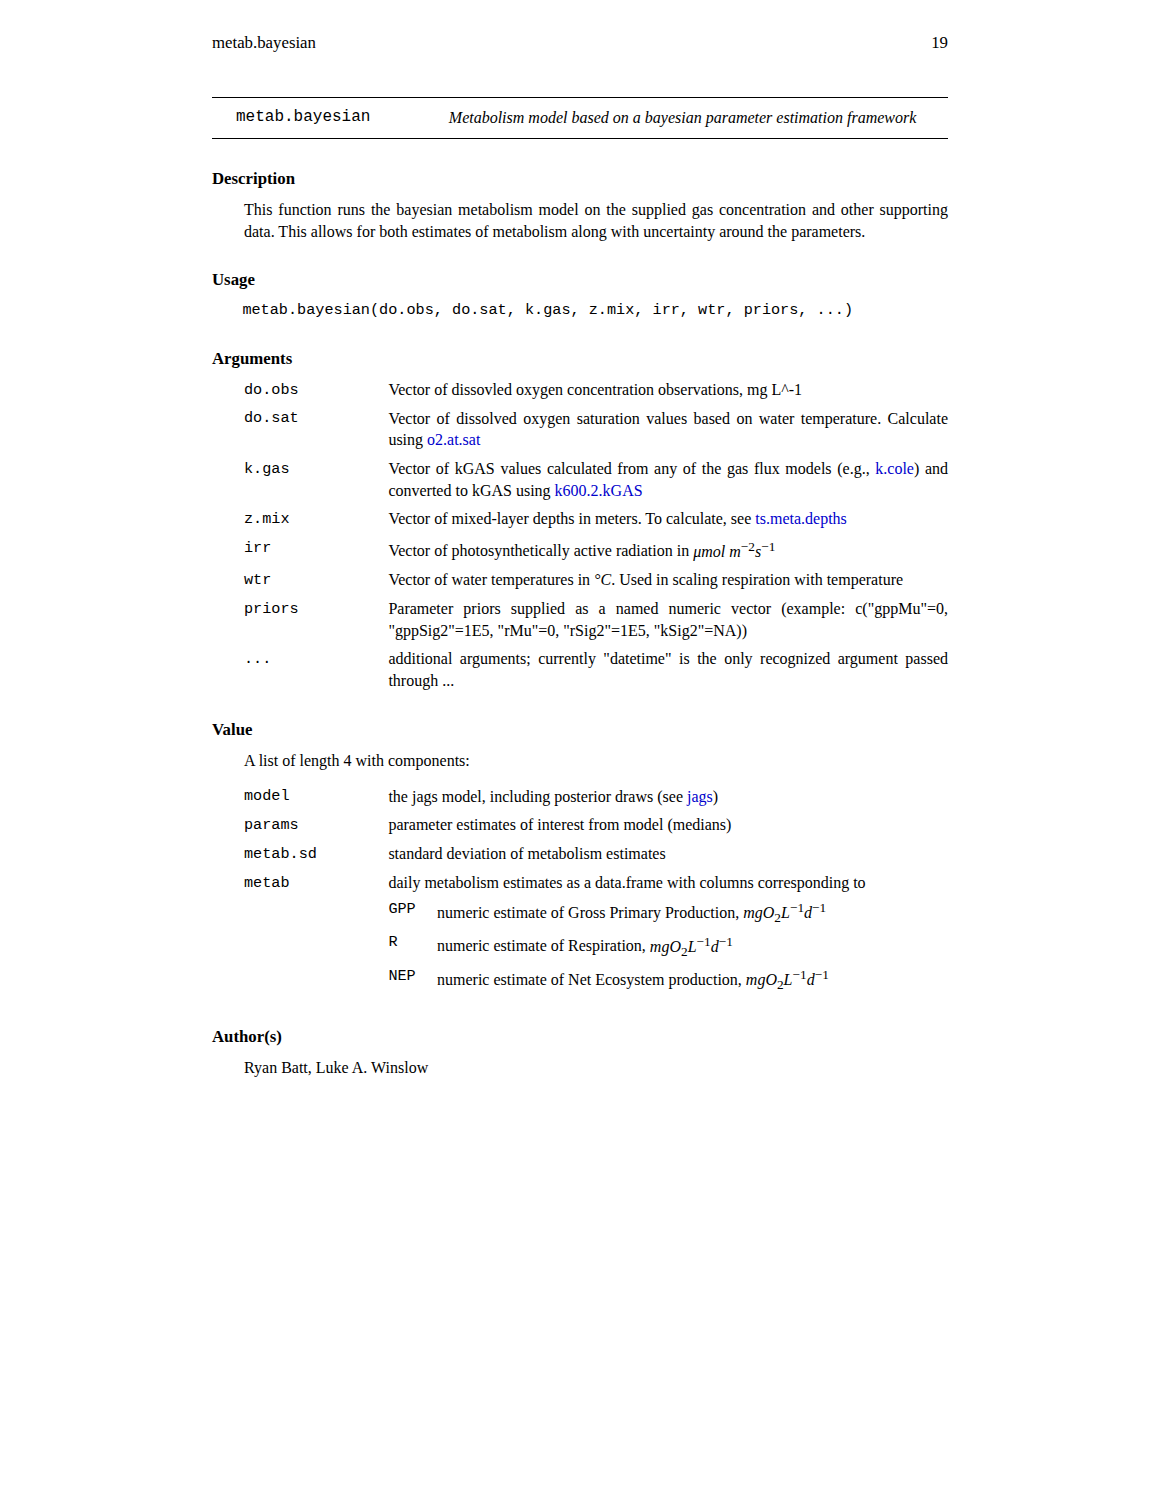metab.bayesian 19
| metab.bayesian | Metabolism model based on a bayesian parameter estimation framework |
Description
This function runs the bayesian metabolism model on the supplied gas concentration and other supporting data. This allows for both estimates of metabolism along with uncertainty around the parameters.
Usage
metab.bayesian(do.obs, do.sat, k.gas, z.mix, irr, wtr, priors, ...)
Arguments
do.obs
Vector of dissovled oxygen concentration observations, mg L^-1
do.sat
Vector of dissolved oxygen saturation values based on water temperature. Calculate using o2.at.sat
k.gas
Vector of kGAS values calculated from any of the gas flux models (e.g., k.cole) and converted to kGAS using k600.2.kGAS
z.mix
Vector of mixed-layer depths in meters. To calculate, see ts.meta.depths
irr
Vector of photosynthetically active radiation in μmol m−2s−1
wtr
Vector of water temperatures in °C. Used in scaling respiration with temperature
priors
Parameter priors supplied as a named numeric vector (example: c("gppMu"=0, "gppSig2"=1E5, "rMu"=0, "rSig2"=1E5, "kSig2"=NA))
...
additional arguments; currently "datetime" is the only recognized argument passed through ...
Value
A list of length 4 with components:
model
the jags model, including posterior draws (see jags)
params
parameter estimates of interest from model (medians)
metab.sd
standard deviation of metabolism estimates
metab
daily metabolism estimates as a data.frame with columns corresponding to
GPP numeric estimate of Gross Primary Production, mgO2L−1d−1
R numeric estimate of Respiration, mgO2L−1d−1
NEP numeric estimate of Net Ecosystem production, mgO2L−1d−1
Author(s)
Ryan Batt, Luke A. Winslow